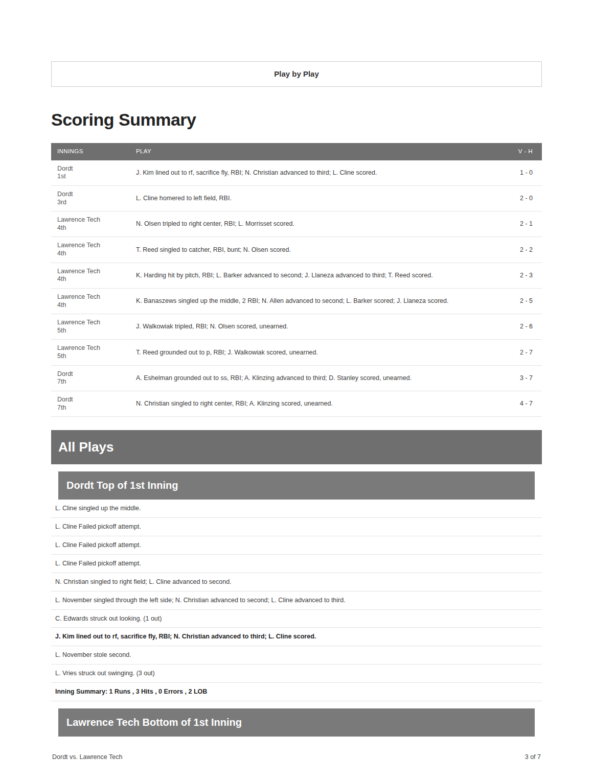Play by Play
Scoring Summary
| INNINGS | PLAY | V - H |
| --- | --- | --- |
| Dordt 1st | J. Kim lined out to rf, sacrifice fly, RBI; N. Christian advanced to third; L. Cline scored. | 1 - 0 |
| Dordt 3rd | L. Cline homered to left field, RBI. | 2 - 0 |
| Lawrence Tech 4th | N. Olsen tripled to right center, RBI; L. Morrisset scored. | 2 - 1 |
| Lawrence Tech 4th | T. Reed singled to catcher, RBI, bunt; N. Olsen scored. | 2 - 2 |
| Lawrence Tech 4th | K. Harding hit by pitch, RBI; L. Barker advanced to second; J. Llaneza advanced to third; T. Reed scored. | 2 - 3 |
| Lawrence Tech 4th | K. Banaszews singled up the middle, 2 RBI; N. Allen advanced to second; L. Barker scored; J. Llaneza scored. | 2 - 5 |
| Lawrence Tech 5th | J. Walkowiak tripled, RBI; N. Olsen scored, unearned. | 2 - 6 |
| Lawrence Tech 5th | T. Reed grounded out to p, RBI; J. Walkowiak scored, unearned. | 2 - 7 |
| Dordt 7th | A. Eshelman grounded out to ss, RBI; A. Klinzing advanced to third; D. Stanley scored, unearned. | 3 - 7 |
| Dordt 7th | N. Christian singled to right center, RBI; A. Klinzing scored, unearned. | 4 - 7 |
All Plays
Dordt Top of 1st Inning
L. Cline singled up the middle.
L. Cline Failed pickoff attempt.
L. Cline Failed pickoff attempt.
L. Cline Failed pickoff attempt.
N. Christian singled to right field; L. Cline advanced to second.
L. November singled through the left side; N. Christian advanced to second; L. Cline advanced to third.
C. Edwards struck out looking. (1 out)
J. Kim lined out to rf, sacrifice fly, RBI; N. Christian advanced to third; L. Cline scored.
L. November stole second.
L. Vries struck out swinging. (3 out)
Inning Summary: 1 Runs , 3 Hits , 0 Errors , 2 LOB
Lawrence Tech Bottom of 1st Inning
Dordt vs. Lawrence Tech
3 of 7